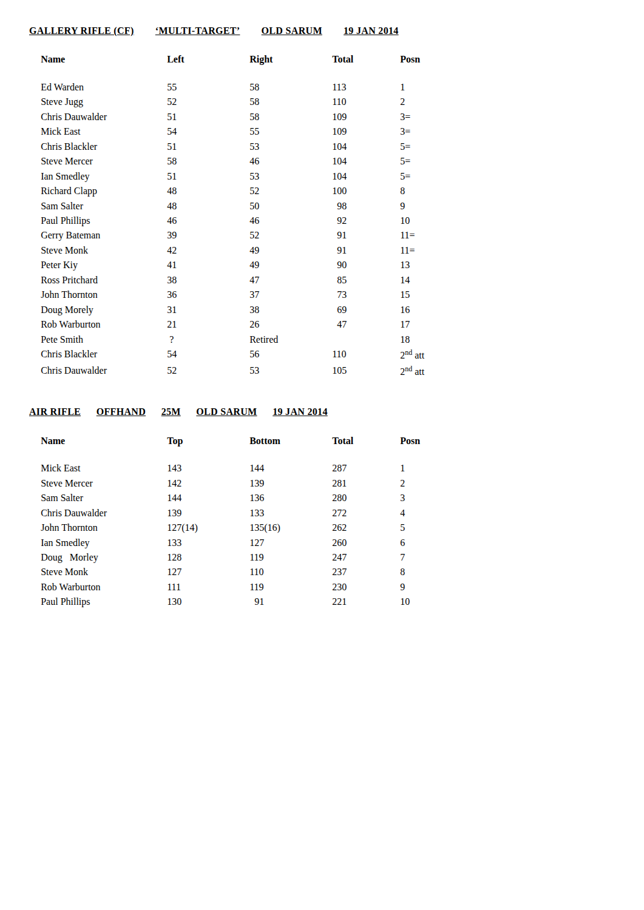GALLERY RIFLE (CF) ‘MULTI-TARGET’ OLD SARUM 19 JAN 2014
| Name | Left | Right | Total | Posn |
| --- | --- | --- | --- | --- |
| Ed Warden | 55 | 58 | 113 | 1 |
| Steve Jugg | 52 | 58 | 110 | 2 |
| Chris Dauwalder | 51 | 58 | 109 | 3= |
| Mick East | 54 | 55 | 109 | 3= |
| Chris Blackler | 51 | 53 | 104 | 5= |
| Steve Mercer | 58 | 46 | 104 | 5= |
| Ian Smedley | 51 | 53 | 104 | 5= |
| Richard Clapp | 48 | 52 | 100 | 8 |
| Sam Salter | 48 | 50 | 98 | 9 |
| Paul Phillips | 46 | 46 | 92 | 10 |
| Gerry Bateman | 39 | 52 | 91 | 11= |
| Steve Monk | 42 | 49 | 91 | 11= |
| Peter Kiy | 41 | 49 | 90 | 13 |
| Ross Pritchard | 38 | 47 | 85 | 14 |
| John Thornton | 36 | 37 | 73 | 15 |
| Doug Morely | 31 | 38 | 69 | 16 |
| Rob Warburton | 21 | 26 | 47 | 17 |
| Pete Smith | ? | Retired | | 18 |
| Chris Blackler | 54 | 56 | 110 | 2 nd att |
| Chris Dauwalder | 52 | 53 | 105 | 2 nd att |
AIR RIFLE OFFHAND 25M OLD SARUM 19 JAN 2014
| Name | Top | Bottom | Total | Posn |
| --- | --- | --- | --- | --- |
| Mick East | 143 | 144 | 287 | 1 |
| Steve Mercer | 142 | 139 | 281 | 2 |
| Sam Salter | 144 | 136 | 280 | 3 |
| Chris Dauwalder | 139 | 133 | 272 | 4 |
| John Thornton | 127(14) | 135(16) | 262 | 5 |
| Ian Smedley | 133 | 127 | 260 | 6 |
| Doug Morley | 128 | 119 | 247 | 7 |
| Steve Monk | 127 | 110 | 237 | 8 |
| Rob Warburton | 111 | 119 | 230 | 9 |
| Paul Phillips | 130 | 91 | 221 | 10 |